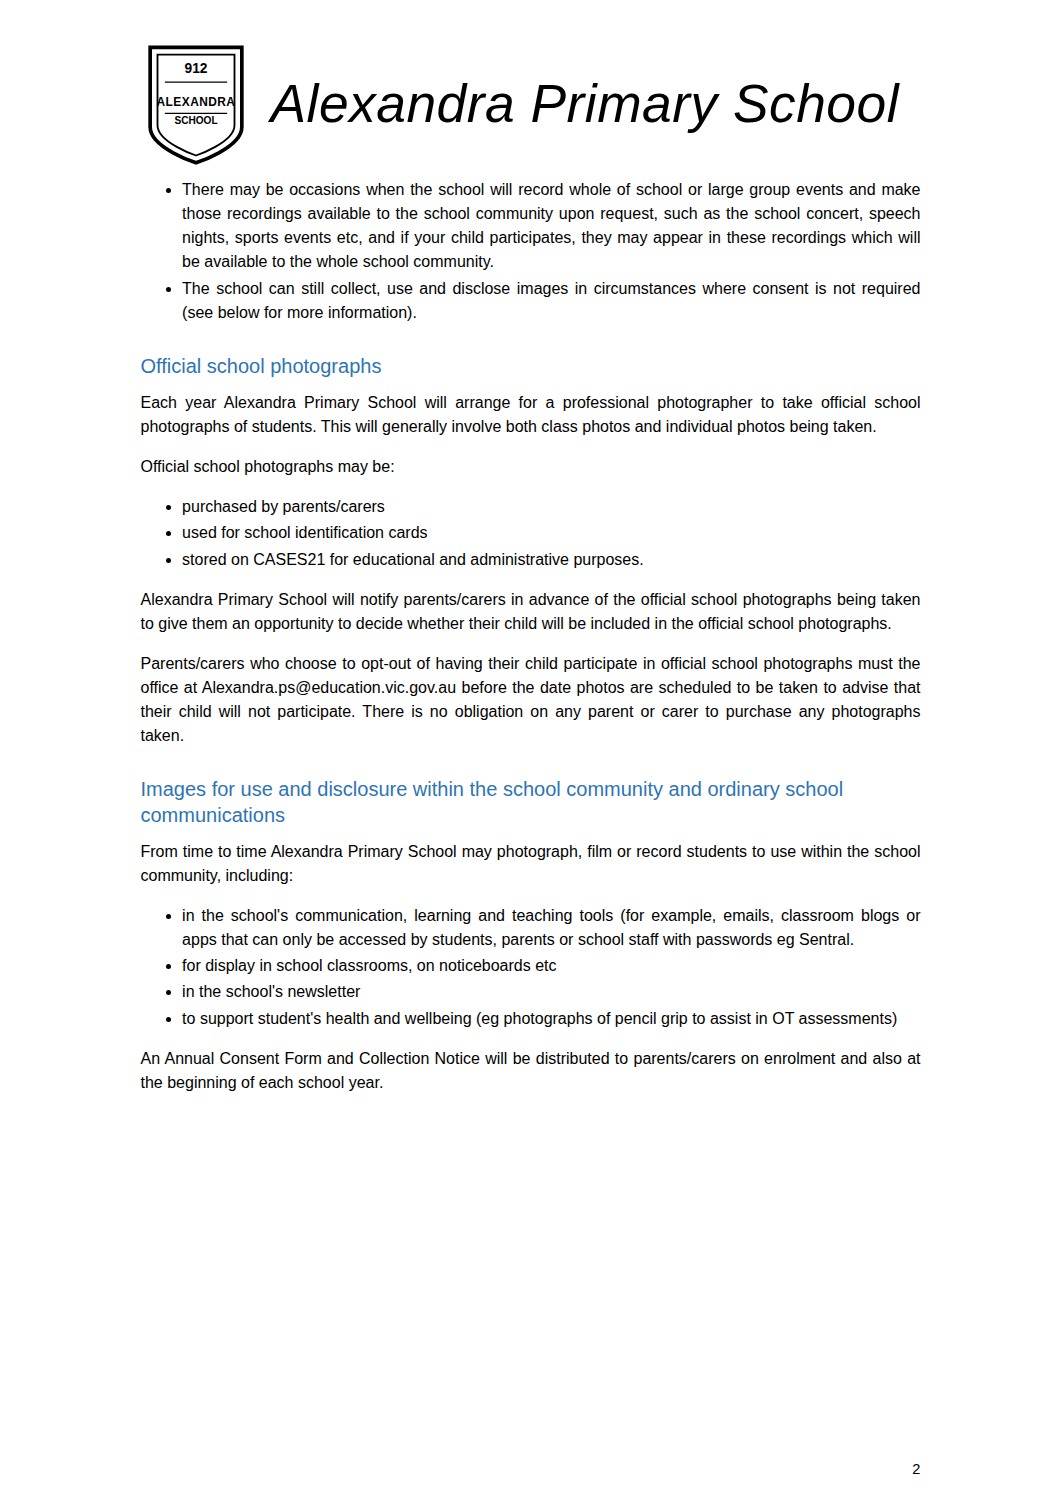912 ALEXANDRA SCHOOL
Alexandra Primary School
There may be occasions when the school will record whole of school or large group events and make those recordings available to the school community upon request, such as the school concert, speech nights, sports events etc, and if your child participates, they may appear in these recordings which will be available to the whole school community.
The school can still collect, use and disclose images in circumstances where consent is not required (see below for more information).
Official school photographs
Each year Alexandra Primary School will arrange for a professional photographer to take official school photographs of students. This will generally involve both class photos and individual photos being taken.
Official school photographs may be:
purchased by parents/carers
used for school identification cards
stored on CASES21 for educational and administrative purposes.
Alexandra Primary School will notify parents/carers in advance of the official school photographs being taken to give them an opportunity to decide whether their child will be included in the official school photographs.
Parents/carers who choose to opt-out of having their child participate in official school photographs must the office at Alexandra.ps@education.vic.gov.au before the date photos are scheduled to be taken to advise that their child will not participate. There is no obligation on any parent or carer to purchase any photographs taken.
Images for use and disclosure within the school community and ordinary school communications
From time to time Alexandra Primary School may photograph, film or record students to use within the school community, including:
in the school's communication, learning and teaching tools (for example, emails, classroom blogs or apps that can only be accessed by students, parents or school staff with passwords eg Sentral.
for display in school classrooms, on noticeboards etc
in the school's newsletter
to support student's health and wellbeing (eg photographs of pencil grip to assist in OT assessments)
An Annual Consent Form and Collection Notice will be distributed to parents/carers on enrolment and also at the beginning of each school year.
2